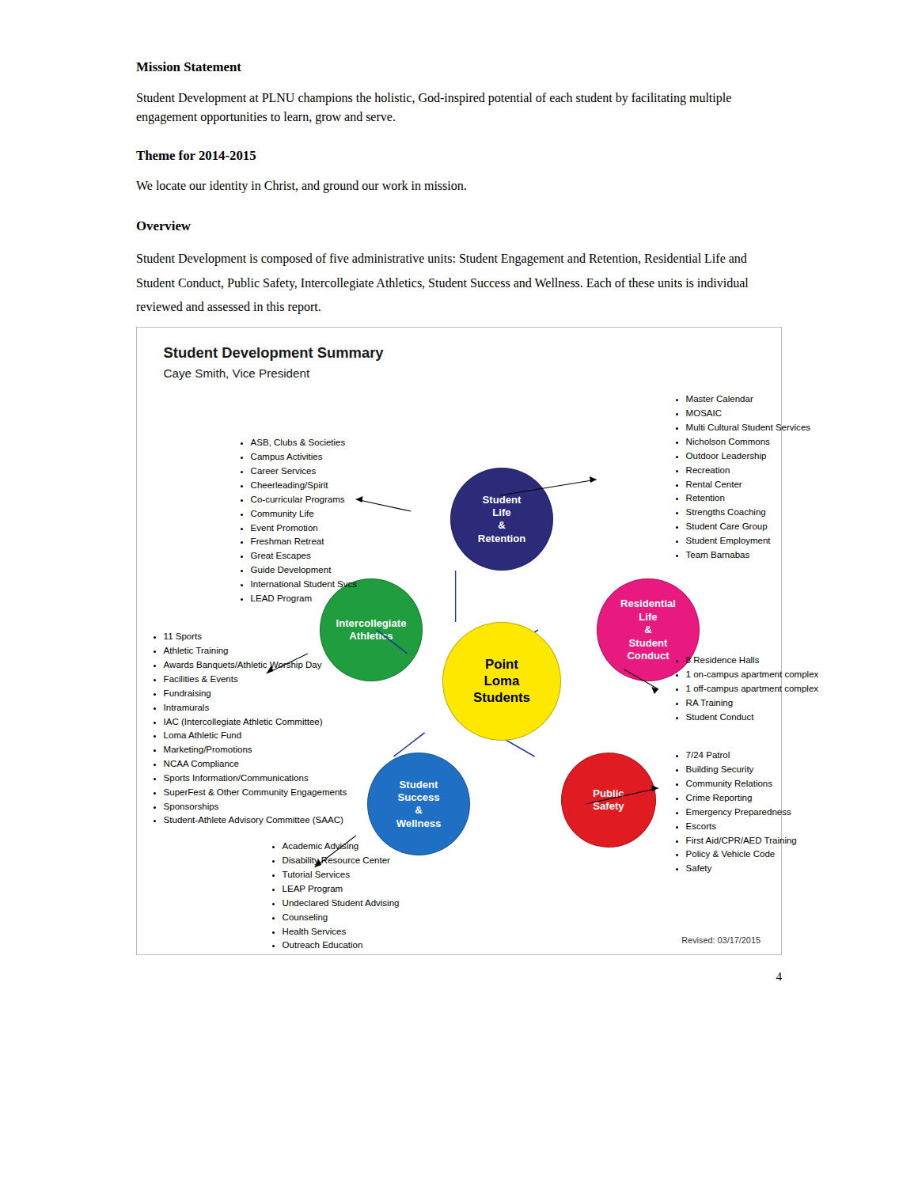Mission Statement
Student Development at PLNU champions the holistic, God-inspired potential of each student by facilitating multiple engagement opportunities to learn, grow and serve.
Theme for 2014-2015
We locate our identity in Christ, and ground our work in mission.
Overview
Student Development is composed of five administrative units: Student Engagement and Retention, Residential Life and Student Conduct, Public Safety, Intercollegiate Athletics, Student Success and Wellness. Each of these units is individual reviewed and assessed in this report.
Student Development Summary
Caye Smith, Vice President
Point
Loma
Students
Student
Life
&
Retention
Residential
Life
&
Student
Conduct
Public
Safety
Student
Success
&
Wellness
Intercollegiate
Athletics
Master Calendar
MOSAIC
Multi Cultural Student Services
Nicholson Commons
Outdoor Leadership
Recreation
Rental Center
Retention
Strengths Coaching
Student Care Group
Student Employment
Team Barnabas
8 Residence Halls
1 on-campus apartment complex
1 off-campus apartment complex
RA Training
Student Conduct
7/24 Patrol
Building Security
Community Relations
Crime Reporting
Emergency Preparedness
Escorts
First Aid/CPR/AED Training
Policy & Vehicle Code
Safety
ASB, Clubs & Societies
Campus Activities
Career Services
Cheerleading/Spirit
Co-curricular Programs
Community Life
Event Promotion
Freshman Retreat
Great Escapes
Guide Development
International Student Svcs
LEAD Program
11 Sports
Athletic Training
Awards Banquets/Athletic Worship Day
Facilities & Events
Fundraising
Intramurals
IAC (Intercollegiate Athletic Committee)
Loma Athletic Fund
Marketing/Promotions
NCAA Compliance
Sports Information/Communications
SuperFest & Other Community Engagements
Sponsorships
Student-Athlete Advisory Committee (SAAC)
Academic Advising
Disability Resource Center
Tutorial Services
LEAP Program
Undeclared Student Advising
Counseling
Health Services
Outreach Education
Revised: 03/17/2015
4